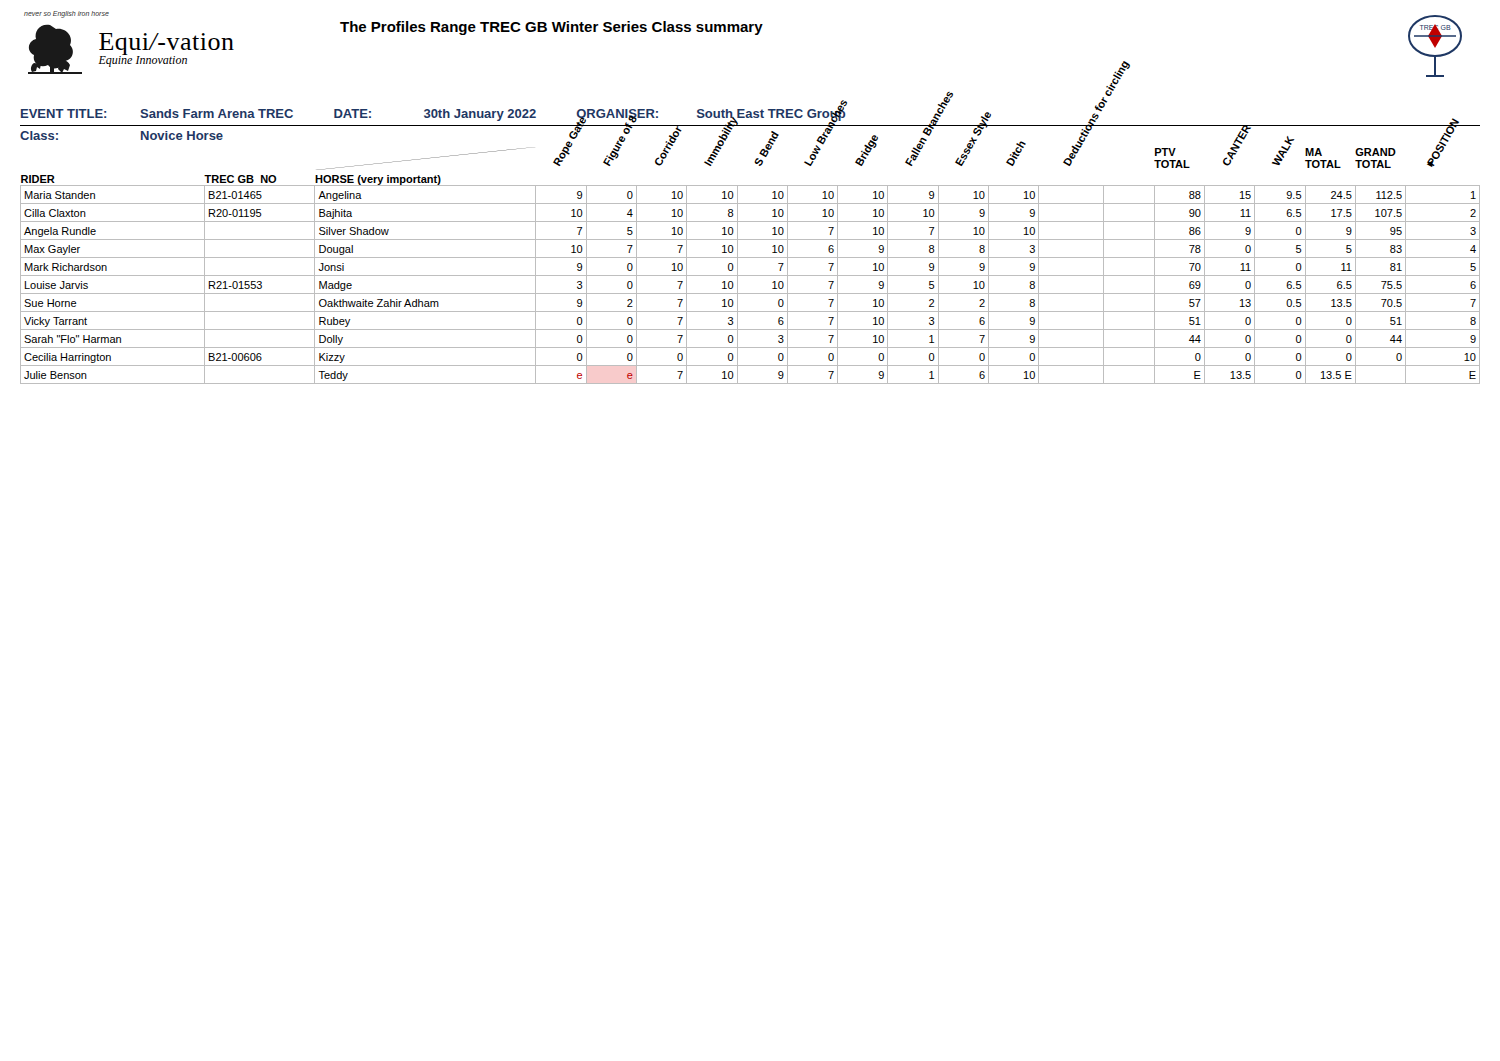never so English iron horse
Equi/-vation
Equine Innovation
The Profiles Range TREC GB Winter Series Class summary
TREC GB
EVENT TITLE: Sands Farm Arena TREC DATE: 30th January 2022 ORGANISER: South East TREC Group
Class: Novice Horse
| | | | Rope Gate | Figure of 8 | Corridor | Immobility | S Bend | Low Branches | Bridge | Fallen Branches | Essex Style | Ditch | Deductions for circling | | PTV TOTAL | CANTER | WALK | MA TOTAL | GRAND TOTAL | POSITION ▸ |
| --- | --- | --- | --- | --- | --- | --- | --- | --- | --- | --- | --- | --- | --- | --- | --- | --- | --- | --- | --- | --- |
| RIDER | TREC GB NO | HORSE (very important) | | | | | | | | | | | | | | | | | | |
| Maria Standen | B21-01465 | Angelina | 9 | 0 | 10 | 10 | 10 | 10 | 10 | 9 | 10 | 10 | | | 88 | 15 | 9.5 | 24.5 | 112.5 | 1 |
| Cilla Claxton | R20-01195 | Bajhita | 10 | 4 | 10 | 8 | 10 | 10 | 10 | 10 | 9 | 9 | | | 90 | 11 | 6.5 | 17.5 | 107.5 | 2 |
| Angela Rundle | | Silver Shadow | 7 | 5 | 10 | 10 | 10 | 7 | 10 | 7 | 10 | 10 | | | 86 | 9 | 0 | 9 | 95 | 3 |
| Max Gayler | | Dougal | 10 | 7 | 7 | 10 | 10 | 6 | 9 | 8 | 8 | 3 | | | 78 | 0 | 5 | 5 | 83 | 4 |
| Mark Richardson | | Jonsi | 9 | 0 | 10 | 0 | 7 | 7 | 10 | 9 | 9 | 9 | | | 70 | 11 | 0 | 11 | 81 | 5 |
| Louise Jarvis | R21-01553 | Madge | 3 | 0 | 7 | 10 | 10 | 7 | 9 | 5 | 10 | 8 | | | 69 | 0 | 6.5 | 6.5 | 75.5 | 6 |
| Sue Horne | | Oakthwaite Zahir Adham | 9 | 2 | 7 | 10 | 0 | 7 | 10 | 2 | 2 | 8 | | | 57 | 13 | 0.5 | 13.5 | 70.5 | 7 |
| Vicky Tarrant | | Rubey | 0 | 0 | 7 | 3 | 6 | 7 | 10 | 3 | 6 | 9 | | | 51 | 0 | 0 | 0 | 51 | 8 |
| Sarah "Flo" Harman | | Dolly | 0 | 0 | 7 | 0 | 3 | 7 | 10 | 1 | 7 | 9 | | | 44 | 0 | 0 | 0 | 44 | 9 |
| Cecilia Harrington | B21-00606 | Kizzy | 0 | 0 | 0 | 0 | 0 | 0 | 0 | 0 | 0 | 0 | | | 0 | 0 | 0 | 0 | 0 | 10 |
| Julie Benson | | Teddy | e | e | 7 | 10 | 9 | 7 | 9 | 1 | 6 | 10 | | | E | 13.5 | 0 | 13.5 E | | E |